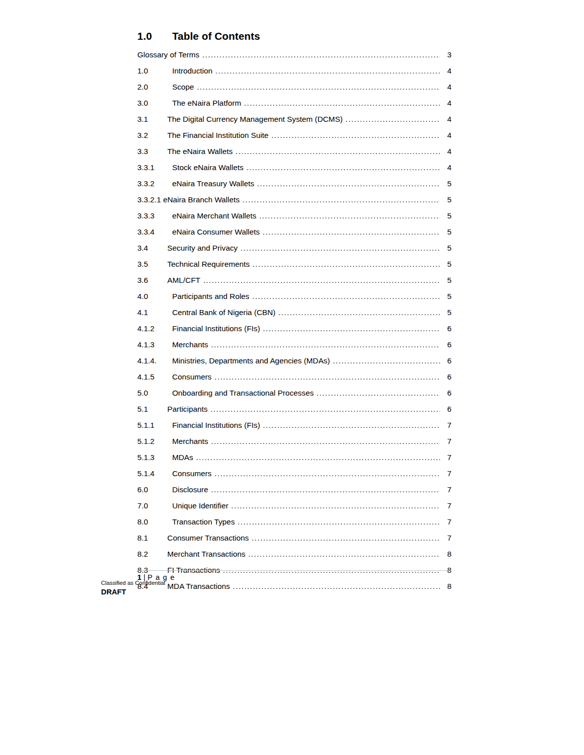1.0 Table of Contents
Glossary of Terms.................................................................................................................................. 3
1.0 Introduction................................................................................................................................. 4
2.0 Scope......................................................................................................................................... 4
3.0 The eNaira Platform................................................................................................................. 4
3.1 The Digital Currency Management System (DCMS).................................................... 4
3.2 The Financial Institution Suite..................................................................................... 4
3.3 The eNaira Wallets..................................................................................................... 4
3.3.1 Stock eNaira Wallets............................................................................................................. 4
3.3.2 eNaira Treasury Wallets....................................................................................................... 5
3.3.2.1 eNaira Branch Wallets....................................................................................................... 5
3.3.3 eNaira Merchant Wallets..................................................................................................... 5
3.3.4 eNaira Consumer Wallets..................................................................................................... 5
3.4 Security and Privacy.................................................................................................... 5
3.5 Technical Requirements.............................................................................................. 5
3.6 AML/CFT..................................................................................................................... 5
4.0 Participants and Roles.............................................................................................................. 5
4.1 Central Bank of Nigeria (CBN).................................................................................................. 5
4.1.2 Financial Institutions (FIs)..................................................................................................... 6
4.1.3 Merchants............................................................................................................................. 6
4.1.4. Ministries, Departments and Agencies (MDAs)..................................................................... 6
4.1.5 Consumers............................................................................................................................. 6
5.0 Onboarding and Transactional Processes............................................................................... 6
5.1 Participants............................................................................................................... 6
5.1.1 Financial Institutions (FIs)..................................................................................................... 7
5.1.2 Merchants............................................................................................................................. 7
5.1.3 MDAs....................................................................................................................................... 7
5.1.4 Consumers............................................................................................................................. 7
6.0 Disclosure................................................................................................................................... 7
7.0 Unique Identifier....................................................................................................................... 7
8.0 Transaction Types..................................................................................................................... 7
8.1 Consumer Transactions.............................................................................................. 7
8.2 Merchant Transactions............................................................................................... 8
8.3 FI Transactions........................................................................................................... 8
8.4 MDA Transactions..................................................................................................... 8
1 | P a g e
Classified as Confidential DRAFT